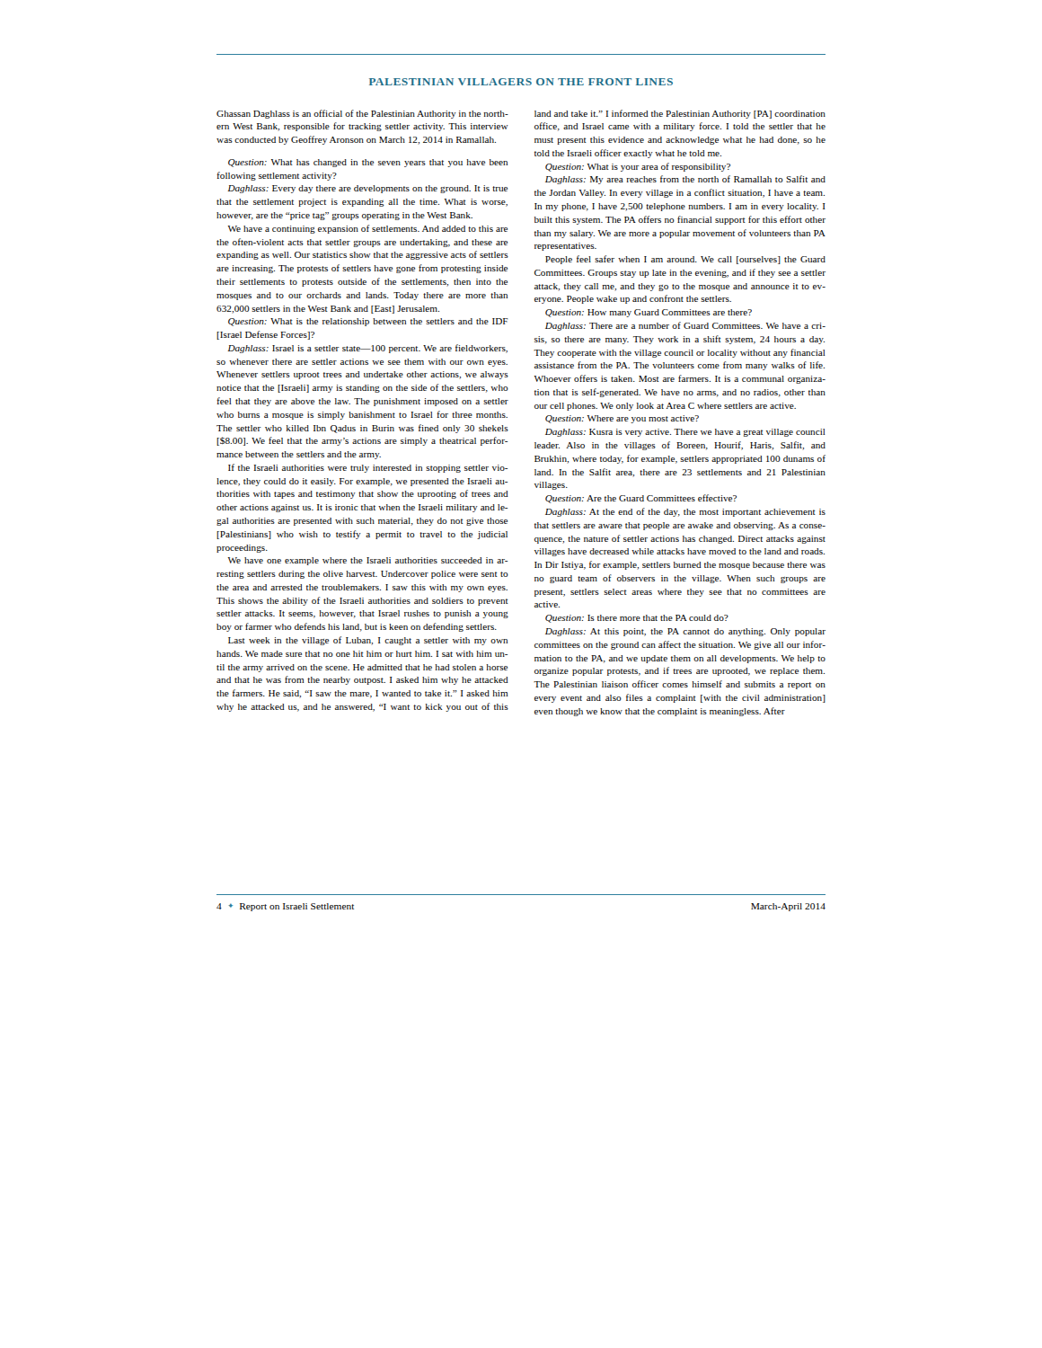Palestinian Villagers on the Front Lines
Ghassan Daghlass is an official of the Palestinian Authority in the northern West Bank, responsible for tracking settler activity. This interview was conducted by Geoffrey Aronson on March 12, 2014 in Ramallah.
Question: What has changed in the seven years that you have been following settlement activity?
Daghlass: Every day there are developments on the ground. It is true that the settlement project is expanding all the time. What is worse, however, are the “price tag” groups operating in the West Bank.
We have a continuing expansion of settlements. And added to this are the often-violent acts that settler groups are undertaking, and these are expanding as well. Our statistics show that the aggressive acts of settlers are increasing. The protests of settlers have gone from protesting inside their settlements to protests outside of the settlements, then into the mosques and to our orchards and lands. Today there are more than 632,000 settlers in the West Bank and [East] Jerusalem.
Question: What is the relationship between the settlers and the IDF [Israel Defense Forces]?
Daghlass: Israel is a settler state—100 percent. We are fieldworkers, so whenever there are settler actions we see them with our own eyes. Whenever settlers uproot trees and undertake other actions, we always notice that the [Israeli] army is standing on the side of the settlers, who feel that they are above the law. The punishment imposed on a settler who burns a mosque is simply banishment to Israel for three months. The settler who killed Ibn Qadus in Burin was fined only 30 shekels [$8.00]. We feel that the army’s actions are simply a theatrical performance between the settlers and the army.
If the Israeli authorities were truly interested in stopping settler violence, they could do it easily. For example, we presented the Israeli authorities with tapes and testimony that show the uprooting of trees and other actions against us. It is ironic that when the Israeli military and legal authorities are presented with such material, they do not give those [Palestinians] who wish to testify a permit to travel to the judicial proceedings.
We have one example where the Israeli authorities succeeded in arresting settlers during the olive harvest. Undercover police were sent to the area and arrested the troublemakers. I saw this with my own eyes. This shows the ability of the Israeli authorities and soldiers to prevent settler attacks. It seems, however, that Israel rushes to punish a young boy or farmer who defends his land, but is keen on defending settlers.
Last week in the village of Luban, I caught a settler with my own hands. We made sure that no one hit him or hurt him. I sat with him until the army arrived on the scene. He admitted that he had stolen a horse and that he was from the nearby outpost. I asked him why he attacked the farmers. He said, “I saw the mare, I wanted to take it.” I asked him why he attacked us, and he answered, “I want to kick you out of this land and take it.” I informed the Palestinian Authority [PA] coordination office, and Israel came with a military force. I told the settler that he must present this evidence and acknowledge what he had done, so he told the Israeli officer exactly what he told me.
Question: What is your area of responsibility?
Daghlass: My area reaches from the north of Ramallah to Salfit and the Jordan Valley. In every village in a conflict situation, I have a team. In my phone, I have 2,500 telephone numbers. I am in every locality. I built this system. The PA offers no financial support for this effort other than my salary. We are more a popular movement of volunteers than PA representatives.
People feel safer when I am around. We call [ourselves] the Guard Committees. Groups stay up late in the evening, and if they see a settler attack, they call me, and they go to the mosque and announce it to everyone. People wake up and confront the settlers.
Question: How many Guard Committees are there?
Daghlass: There are a number of Guard Committees. We have a crisis, so there are many. They work in a shift system, 24 hours a day. They cooperate with the village council or locality without any financial assistance from the PA. The volunteers come from many walks of life. Whoever offers is taken. Most are farmers. It is a communal organization that is self-generated. We have no arms, and no radios, other than our cell phones. We only look at Area C where settlers are active.
Question: Where are you most active?
Daghlass: Kusra is very active. There we have a great village council leader. Also in the villages of Boreen, Hourif, Haris, Salfit, and Brukhin, where today, for example, settlers appropriated 100 dunams of land. In the Salfit area, there are 23 settlements and 21 Palestinian villages.
Question: Are the Guard Committees effective?
Daghlass: At the end of the day, the most important achievement is that settlers are aware that people are awake and observing. As a consequence, the nature of settler actions has changed. Direct attacks against villages have decreased while attacks have moved to the land and roads. In Dir Istiya, for example, settlers burned the mosque because there was no guard team of observers in the village. When such groups are present, settlers select areas where they see that no committees are active.
Question: Is there more that the PA could do?
Daghlass: At this point, the PA cannot do anything. Only popular committees on the ground can affect the situation. We give all our information to the PA, and we update them on all developments. We help to organize popular protests, and if trees are uprooted, we replace them. The Palestinian liaison officer comes himself and submits a report on every event and also files a complaint [with the civil administration] even though we know that the complaint is meaningless. After
4 ✦ Report on Israeli Settlement
March-April 2014